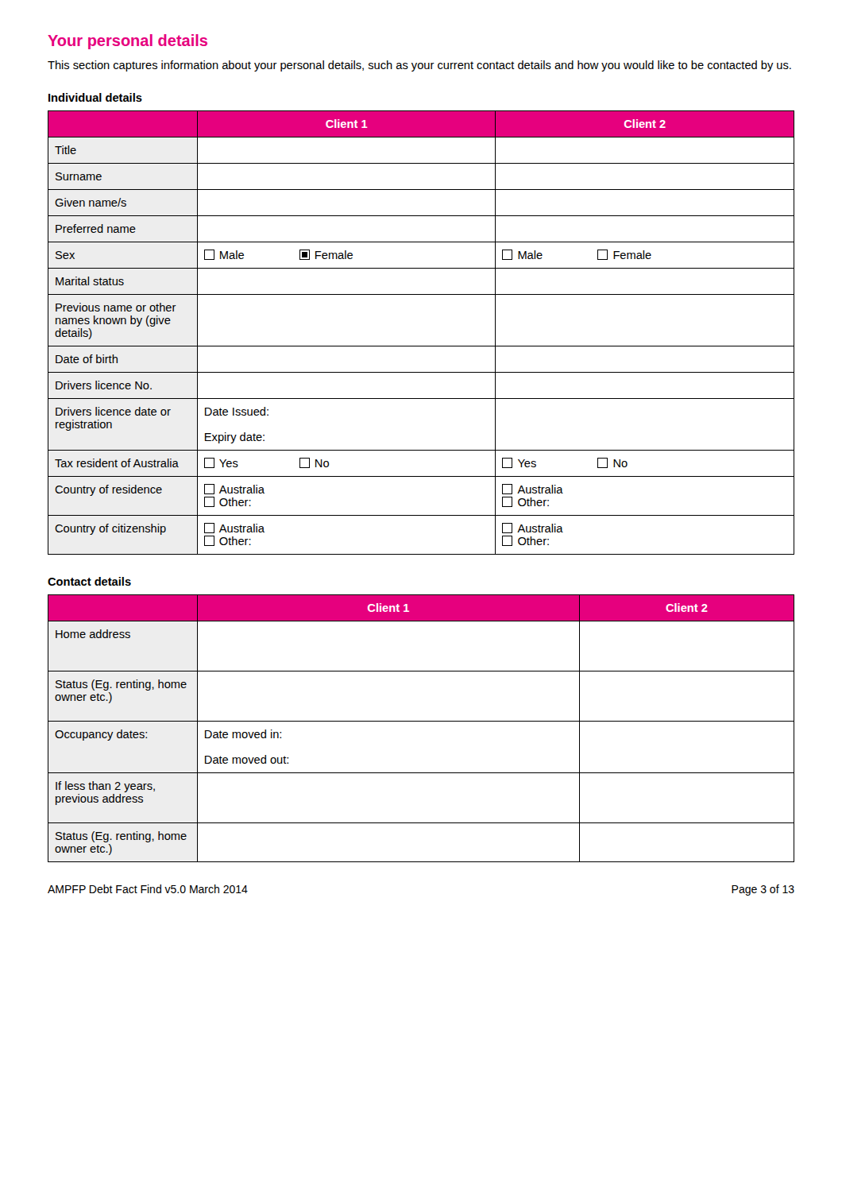Your personal details
This section captures information about your personal details, such as your current contact details and how you would like to be contacted by us.
Individual details
| | Client 1 | Client 2 |
| --- | --- | --- |
| Title | | |
| Surname | | |
| Given name/s | | |
| Preferred name | | |
| Sex | Male Female | Male Female |
| Marital status | | |
| Previous name or other names known by (give details) | | |
| Date of birth | | |
| Drivers licence No. | | |
| Drivers licence date or registration | Date Issued: Expiry date: | |
| Tax resident of Australia | Yes No | Yes No |
| Country of residence | Australia Other: | Australia Other: |
| Country of citizenship | Australia Other: | Australia Other: |
Contact details
| | Client 1 | Client 2 |
| --- | --- | --- |
| Home address | | |
| Status (Eg. renting, home owner etc.) | | |
| Occupancy dates: | Date moved in: Date moved out: | |
| If less than 2 years, previous address | | |
| Status (Eg. renting, home owner etc.) | | |
AMPFP Debt Fact Find v5.0 March 2014 Page 3 of 13